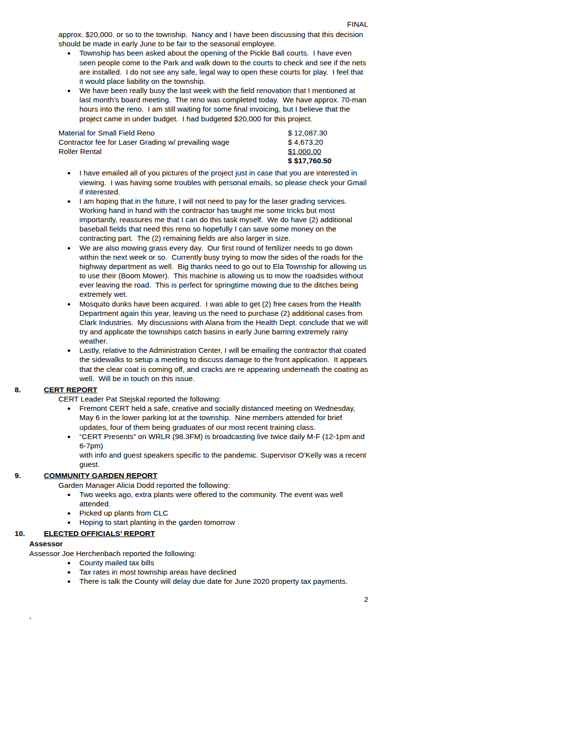FINAL
approx. $20,000. or so to the township. Nancy and I have been discussing that this decision should be made in early June to be fair to the seasonal employee.
Township has been asked about the opening of the Pickle Ball courts. I have even seen people come to the Park and walk down to the courts to check and see if the nets are installed. I do not see any safe, legal way to open these courts for play. I feel that it would place liability on the township.
We have been really busy the last week with the field renovation that I mentioned at last month’s board meeting. The reno was completed today. We have approx. 70-man hours into the reno. I am still waiting for some final invoicing, but I believe that the project came in under budget. I had budgeted $20,000 for this project.
| Material for Small Field Reno | $ 12,087.30 |
| Contractor fee for Laser Grading w/ prevailing wage | $ 4,673.20 |
| Roller Rental | $1,000.00 |
| | $ $17,760.50 |
I have emailed all of you pictures of the project just in case that you are interested in viewing. I was having some troubles with personal emails, so please check your Gmail if interested.
I am hoping that in the future, I will not need to pay for the laser grading services. Working hand in hand with the contractor has taught me some tricks but most importantly, reassures me that I can do this task myself. We do have (2) additional baseball fields that need this reno so hopefully I can save some money on the contracting part. The (2) remaining fields are also larger in size.
We are also mowing grass every day. Our first round of fertilizer needs to go down within the next week or so. Currently busy trying to mow the sides of the roads for the highway department as well. Big thanks need to go out to Ela Township for allowing us to use their (Boom Mower). This machine is allowing us to mow the roadsides without ever leaving the road. This is perfect for springtime mowing due to the ditches being extremely wet.
Mosquito dunks have been acquired. I was able to get (2) free cases from the Health Department again this year, leaving us the need to purchase (2) additional cases from Clark Industries. My discussions with Alana from the Health Dept. conclude that we will try and applicate the townships catch basins in early June barring extremely rainy weather.
Lastly, relative to the Administration Center, I will be emailing the contractor that coated the sidewalks to setup a meeting to discuss damage to the front application. It appears that the clear coat is coming off, and cracks are re appearing underneath the coating as well. Will be in touch on this issue.
8. CERT REPORT
CERT Leader Pat Stejskal reported the following:
Fremont CERT held a safe, creative and socially distanced meeting on Wednesday, May 6 in the lower parking lot at the township. Nine members attended for brief updates, four of them being graduates of our most recent training class.
“CERT Presents” on WRLR (98.3FM) is broadcasting live twice daily M-F (12-1pm and 6-7pm)
with info and guest speakers specific to the pandemic. Supervisor O’Kelly was a recent guest.
9. COMMUNITY GARDEN REPORT
Garden Manager Alicia Dodd reported the following:
Two weeks ago, extra plants were offered to the community. The event was well attended.
Picked up plants from CLC
Hoping to start planting in the garden tomorrow
10. ELECTED OFFICIALS’ REPORT
Assessor
Assessor Joe Herchenbach reported the following:
County mailed tax bills
Tax rates in most township areas have declined
There is talk the County will delay due date for June 2020 property tax payments.
2
,